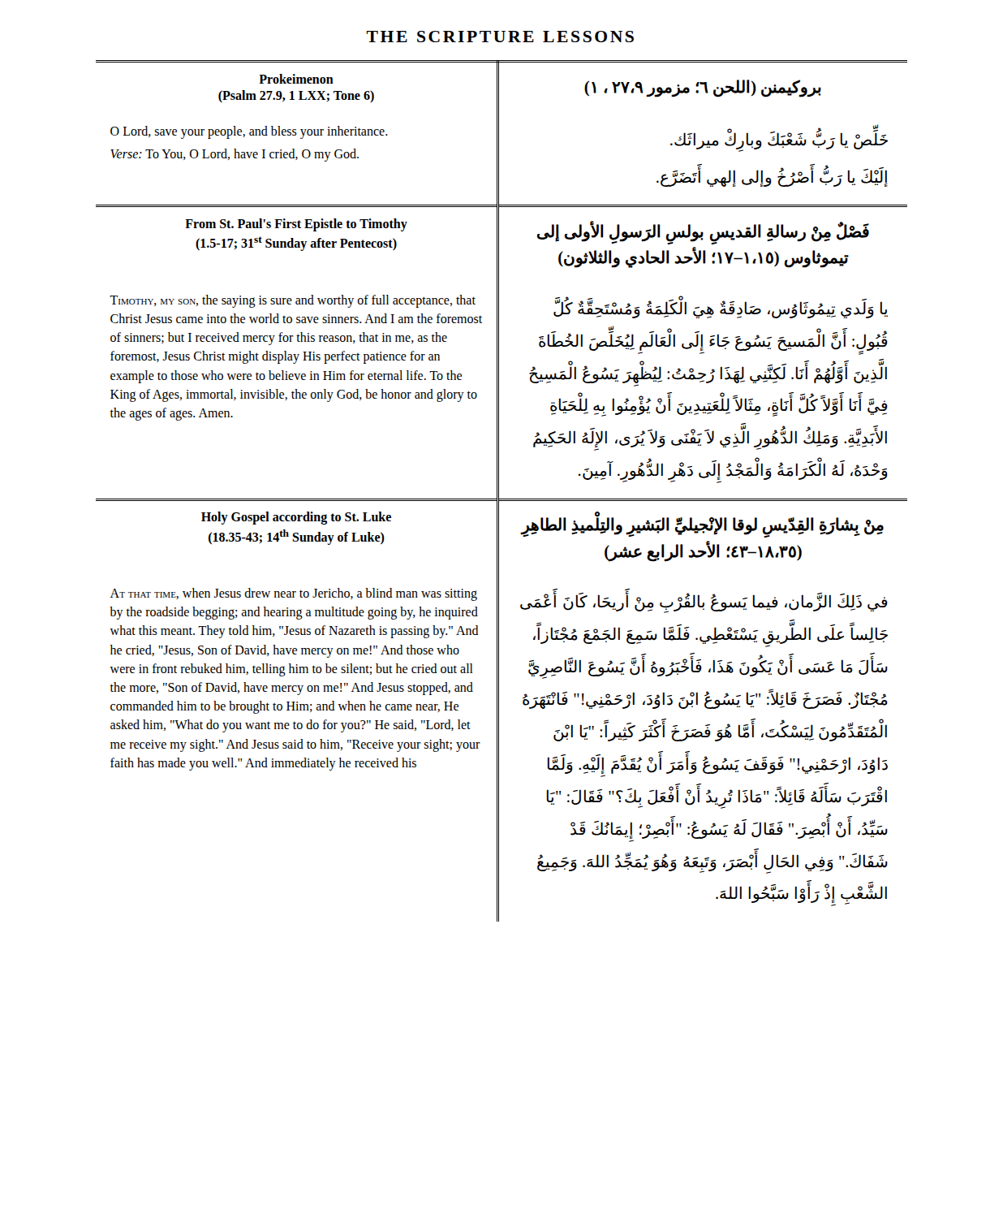The Scripture Lessons
| Prokeimenon (Psalm 27.9, 1 LXX; Tone 6) | بروكيمنن (اللحن ٦؛ مزمور ٢٧،٩ ، ١) |
| O Lord, save your people, and bless your inheritance. Verse: To You, O Lord, have I cried, O my God. | خَلِّصْ يا رَبُّ شَعْبَكَ وبارِكْ ميراثَك. إلَيْكَ يا رَبُّ أَصْرُخُ وإلى إلهي أَتَضَرَّع. |
| From St. Paul's First Epistle to Timothy (1.5-17; 31 st Sunday after Pentecost) | فَصْلٌ مِنْ رسالةِ القديسِ بولسِ الرَسولِ الأولى إلى تيموثاوس (١،١٥–١٧؛ الأحد الحادي والثلاثون) |
| Timothy, my son , the saying is sure and worthy of full acceptance, that Christ Jesus came into the world to save sinners. And I am the foremost of sinners; but I received mercy for this reason, that in me, as the foremost, Jesus Christ might display His perfect patience for an example to those who were to believe in Him for eternal life. To the King of Ages, immortal, invisible, the only God, be honor and glory to the ages of ages. Amen. | يا وَلَدي تِيمُوثَاوُس، صَادِقَةٌ هِيَ الْكَلِمَةُ وَمُسْتَحِقَّةٌ كُلَّ قُبُولٍ: أَنَّ الْمَسيحَ يَسُوعَ جَاءَ إِلَى الْعَالَمِ لِيُخَلِّصَ الخُطَاةَ الَّذِينَ أَوَّلُهُمْ أَنَا. لَكِنَّنِي لِهَذَا رُحِمْتُ: لِيُظْهِرَ يَسُوعُ الْمَسِيحُ فِيَّ أَنَا أَوَّلاً كُلَّ أَنَاةٍ، مِثَالاً لِلْعَتِيدِينَ أَنْ يُؤْمِنُوا بِهِ لِلْحَيَاةِ الأَبَدِيَّةِ. وَمَلِكُ الدُّهُورِ الَّذِي لاَ يَفْنَى وَلاَ يُرَى، الإِلَهُ الحَكِيمُ وَحْدَهُ، لَهُ الْكَرَامَةُ وَالْمَجْدُ إِلَى دَهْرِ الدُّهُورِ. آمِينَ. |
| Holy Gospel according to St. Luke (18.35-43; 14 th Sunday of Luke) | مِنْ بِشارَةِ القِدّيسِ لوقا الإنْجيليِّ البَشيرِ والتِلْميذِ الطاهِرِ (١٨،٣٥–٤٣؛ الأحد الرابع عشر) |
| At that time , when Jesus drew near to Jericho, a blind man was sitting by the roadside begging; and hearing a multitude going by, he inquired what this meant. They told him, "Jesus of Nazareth is passing by." And he cried, "Jesus, Son of David, have mercy on me!" And those who were in front rebuked him, telling him to be silent; but he cried out all the more, "Son of David, have mercy on me!" And Jesus stopped, and commanded him to be brought to Him; and when he came near, He asked him, "What do you want me to do for you?" He said, "Lord, let me receive my sight." And Jesus said to him, "Receive your sight; your faith has made you well." And immediately he received his | في ذَلِكَ الزَّمان، فيما يَسوعُ بالقُرْبِ مِنْ أَريحَا، كَانَ أَعْمَى جَالِساً علَى الطَّريقِ يَسْتَعْطِي. فَلَمَّا سَمِعَ الجَمْعَ مُجْتَازاً، سَأَلَ مَا عَسَى أَنْ يَكُونَ هَذَا، فَأَخْبَرُوهُ أَنَّ يَسُوعَ النَّاصِرِيَّ مُجْتَازٌ. فَصَرَخَ قَائِلاً: "يَا يَسُوعُ ابْنَ دَاوُدَ، ارْحَمْنِي!" فَانْتَهَرَهُ الْمُتَقَدِّمُونَ لِيَسْكُتَ، أَمَّا هُوَ فَصَرَخَ أَكْثَرَ كَثِيراً: "يَا ابْنَ دَاوُدَ، ارْحَمْنِي!" فَوَقَفَ يَسُوعُ وَأَمَرَ أَنْ يُقَدَّمَ إِلَيْهِ. وَلَمَّا اقْتَرَبَ سَأَلَهُ قَائِلاً: "مَاذَا تُرِيدُ أَنْ أَفْعَلَ بِكَ؟" فَقَالَ: "يَا سَيِّدُ، أَنْ أُبْصِرَ." فَقَالَ لَهُ يَسُوعُ: "أَبْصِرْ؛ إِيمَانُكَ قَدْ شَفَاكَ." وَفِي الحَالِ أَبْصَرَ، وَتَبِعَهُ وَهُوَ يُمَجِّدُ اللهَ. وَجَمِيعُ الشَّعْبِ إِذْ رَأَوْا سَبَّحُوا اللهَ. |